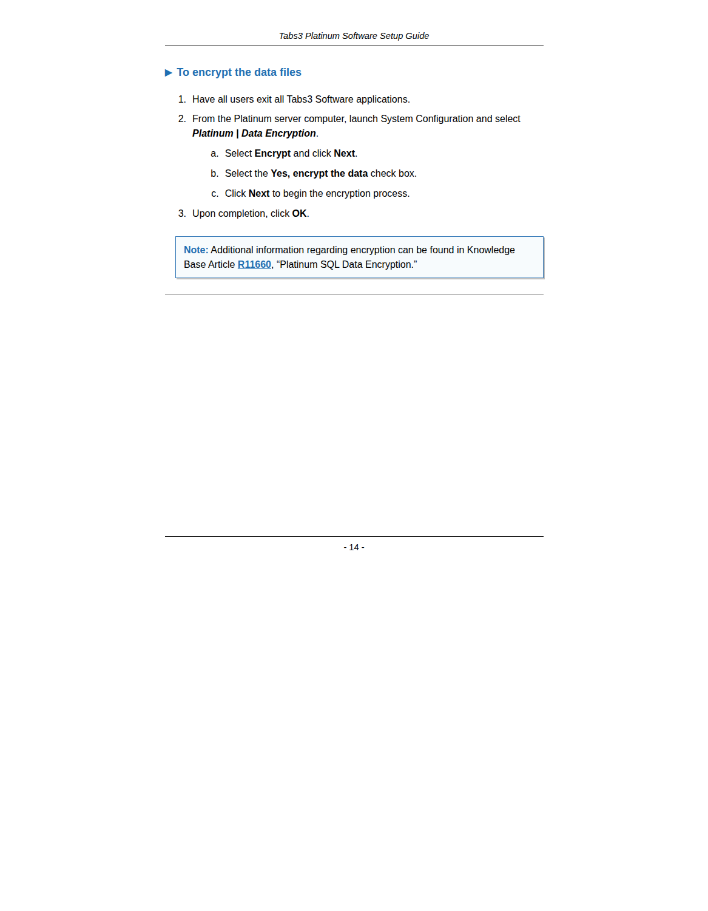Tabs3 Platinum Software Setup Guide
To encrypt the data files
Have all users exit all Tabs3 Software applications.
From the Platinum server computer, launch System Configuration and select Platinum | Data Encryption.
Select Encrypt and click Next.
Select the Yes, encrypt the data check box.
Click Next to begin the encryption process.
Upon completion, click OK.
Note: Additional information regarding encryption can be found in Knowledge Base Article R11660, “Platinum SQL Data Encryption.”
- 14 -